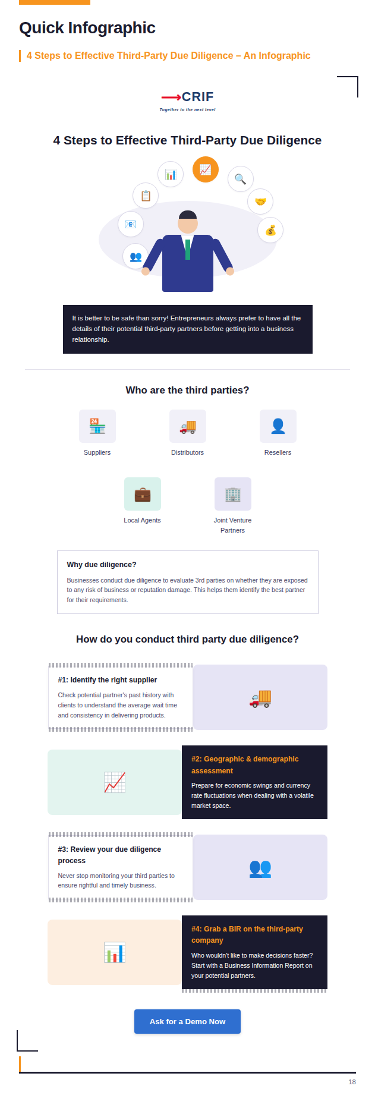Quick Infographic
4 Steps to Effective Third-Party Due Diligence – An Infographic
⟶CRIF Together to the next level
4 Steps to Effective Third-Party Due Diligence
📊 📈 🔍 📋 🤝 📧 💰 👥
It is better to be safe than sorry! Entrepreneurs always prefer to have all the details of their potential third-party partners before getting into a business relationship.
Who are the third parties?
🏪
Suppliers
🚚
Distributors
👤
Resellers
💼
Local Agents
🏢
Joint Venture Partners
Why due diligence?
Businesses conduct due diligence to evaluate 3rd parties on whether they are exposed to any risk of business or reputation damage. This helps them identify the best partner for their requirements.
How do you conduct third party due diligence?
#1: Identify the right supplier
Check potential partner's past history with clients to understand the average wait time and consistency in delivering products.
🚚
#2: Geographic & demographic assessment
Prepare for economic swings and currency rate fluctuations when dealing with a volatile market space.
📈
#3: Review your due diligence process
Never stop monitoring your third parties to ensure rightful and timely business.
👥
#4: Grab a BIR on the third-party company
Who wouldn't like to make decisions faster? Start with a Business Information Report on your potential partners.
📊
Ask for a Demo Now
18